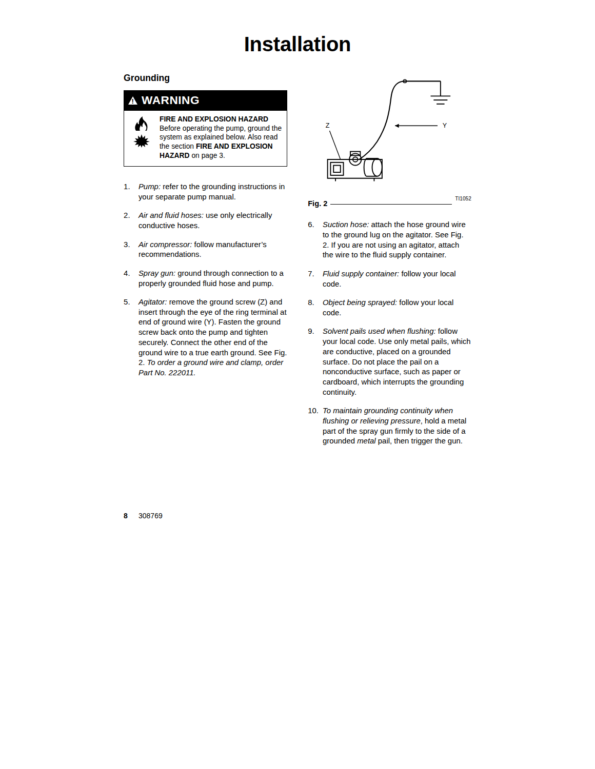Installation
Grounding
WARNING
FIRE AND EXPLOSION HAZARD
Before operating the pump, ground the system as explained below. Also read the section FIRE AND EXPLOSION HAZARD on page 3.
1. Pump: refer to the grounding instructions in your separate pump manual.
2. Air and fluid hoses: use only electrically conductive hoses.
3. Air compressor: follow manufacturer’s recommendations.
4. Spray gun: ground through connection to a properly grounded fluid hose and pump.
5. Agitator: remove the ground screw (Z) and insert through the eye of the ring terminal at end of ground wire (Y). Fasten the ground screw back onto the pump and tighten securely. Connect the other end of the ground wire to a true earth ground. See Fig. 2. To order a ground wire and clamp, order Part No. 222011.
Y Z
Fig. 2 TI1052
6. Suction hose: attach the hose ground wire to the ground lug on the agitator. See Fig. 2. If you are not using an agitator, attach the wire to the fluid supply container.
7. Fluid supply container: follow your local code.
8. Object being sprayed: follow your local code.
9. Solvent pails used when flushing: follow your local code. Use only metal pails, which are conductive, placed on a grounded surface. Do not place the pail on a nonconductive surface, such as paper or cardboard, which interrupts the grounding continuity.
10. To maintain grounding continuity when flushing or relieving pressure, hold a metal part of the spray gun firmly to the side of a grounded metal pail, then trigger the gun.
8308769